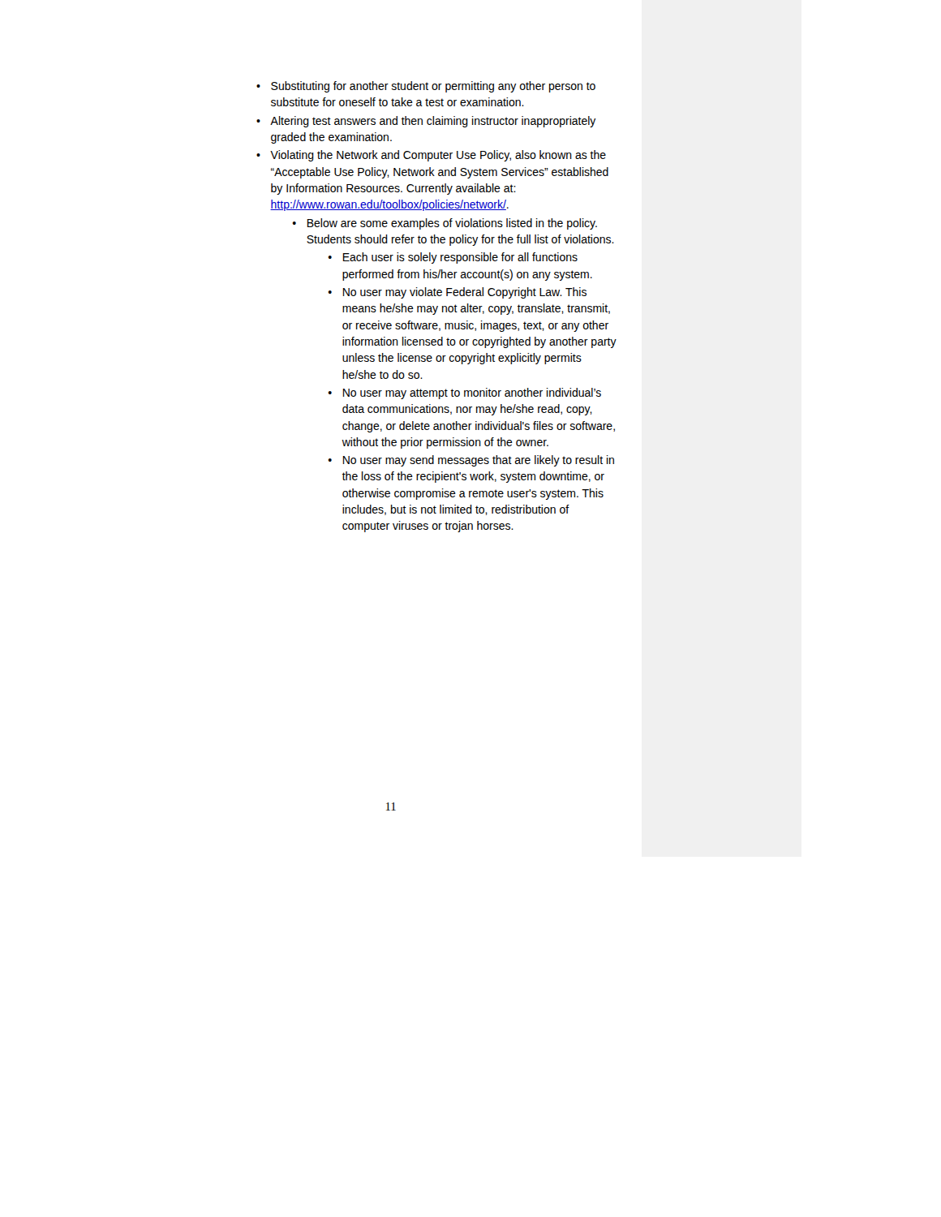Substituting for another student or permitting any other person to substitute for oneself to take a test or examination.
Altering test answers and then claiming instructor inappropriately graded the examination.
Violating the Network and Computer Use Policy, also known as the “Acceptable Use Policy, Network and System Services” established by Information Resources. Currently available at: http://www.rowan.edu/toolbox/policies/network/.
Below are some examples of violations listed in the policy. Students should refer to the policy for the full list of violations.
Each user is solely responsible for all functions performed from his/her account(s) on any system.
No user may violate Federal Copyright Law. This means he/she may not alter, copy, translate, transmit, or receive software, music, images, text, or any other information licensed to or copyrighted by another party unless the license or copyright explicitly permits he/she to do so.
No user may attempt to monitor another individual’s data communications, nor may he/she read, copy, change, or delete another individual's files or software, without the prior permission of the owner.
No user may send messages that are likely to result in the loss of the recipient's work, system downtime, or otherwise compromise a remote user's system. This includes, but is not limited to, redistribution of computer viruses or trojan horses.
11